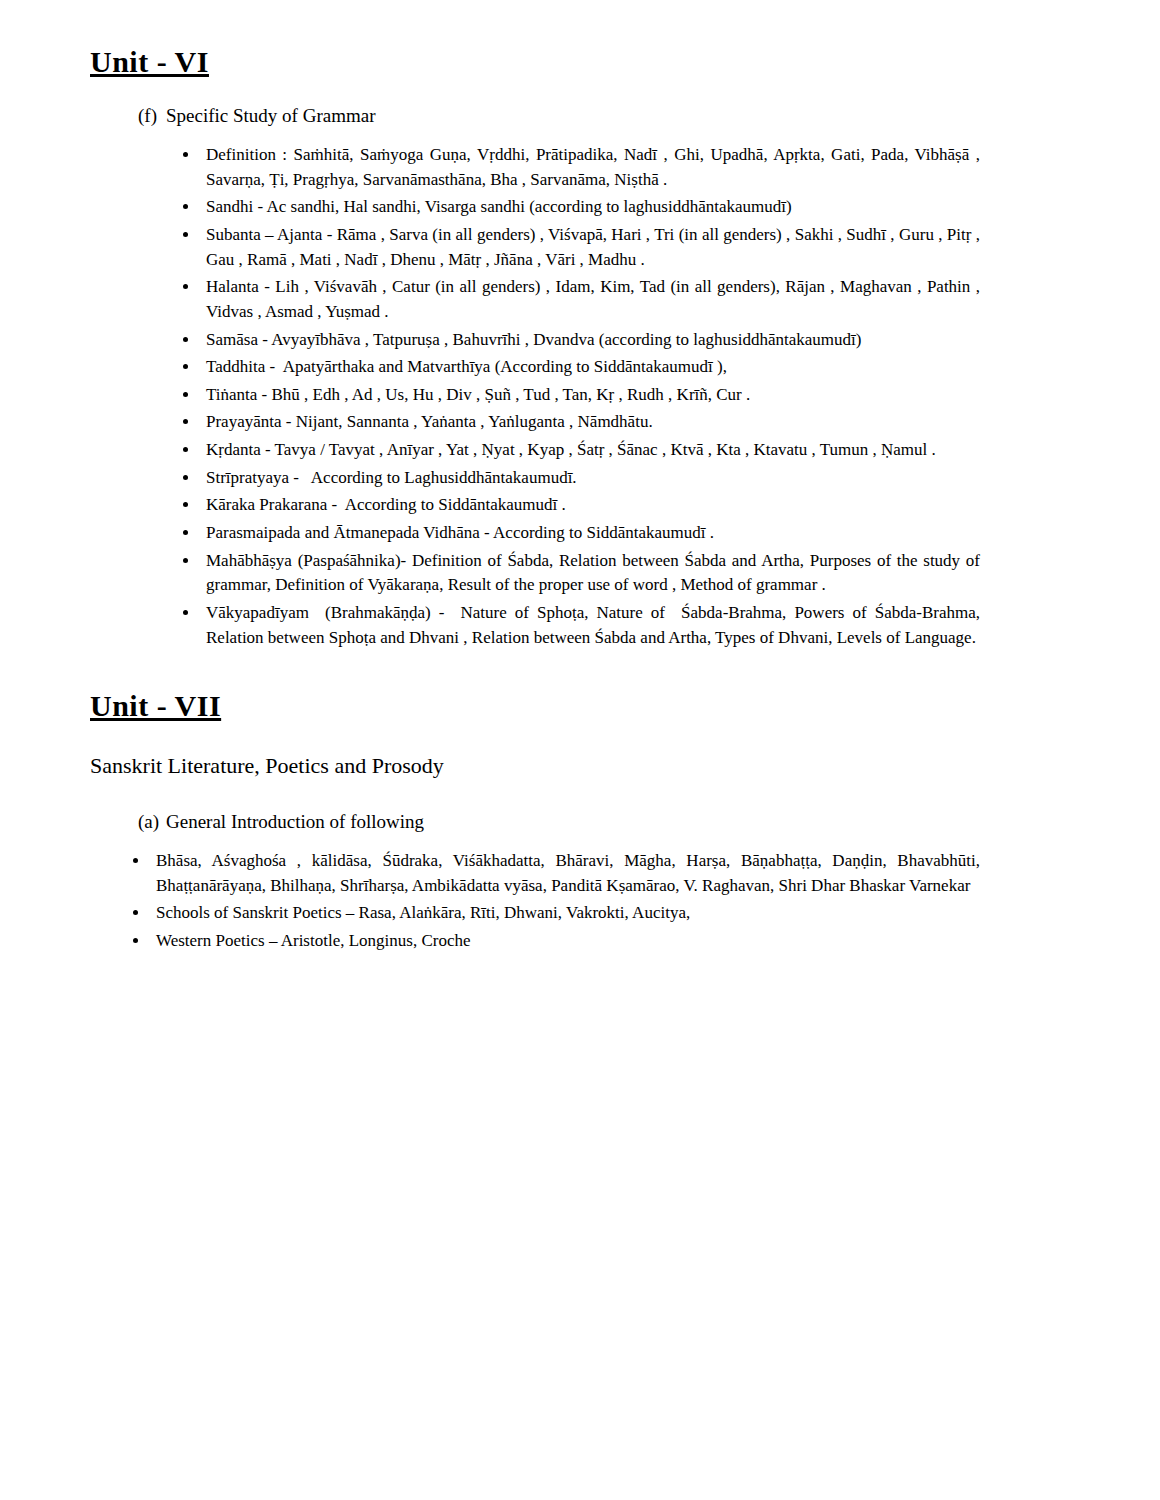Unit - VI
(f) Specific Study of Grammar
Definition : Saṁhitā, Saṁyoga Guṇa, Vṛddhi, Prātipadika, Nadī , Ghi, Upadhā, Apṛkta, Gati, Pada, Vibhāṣā , Savarṇa, Ṭi, Pragṛhya, Sarvanāmasthāna, Bha , Sarvanāma, Niṣthā .
Sandhi - Ac sandhi, Hal sandhi, Visarga sandhi (according to laghusiddhāntakaumudī)
Subanta – Ajanta - Rāma , Sarva (in all genders) , Viśvapā, Hari , Tri (in all genders) , Sakhi , Sudhī , Guru , Pitṛ , Gau , Ramā , Mati , Nadī , Dhenu , Mātṛ , Jñāna , Vāri , Madhu .
Halanta - Lih , Viśvavāh , Catur (in all genders) , Idam, Kim, Tad (in all genders), Rājan , Maghavan , Pathin , Vidvas , Asmad , Yuṣmad .
Samāsa - Avyayībhāva , Tatpuruṣa , Bahuvrīhi , Dvandva (according to laghusiddhāntakaumudī)
Taddhita - Apatyārthaka and Matvarthīya (According to Siddāntakaumudī ),
Tiṅanta - Bhū , Edh , Ad , Us, Hu , Div , Ṣuñ , Tud , Tan, Kṛ , Rudh , Krīñ, Cur .
Prayayānta - Nijant, Sannanta , Yaṅanta , Yaṅluganta , Nāmdhātu.
Kṛdanta - Tavya / Tavyat , Anīyar , Yat , Ṇyat , Kyap , Śatṛ , Śānac , Ktvā , Kta , Ktavatu , Tumun , Ṇamul .
Strīpratyaya - According to Laghusiddhāntakaumudī.
Kāraka Prakarana - According to Siddāntakaumudī .
Parasmaipada and Ātmanepada Vidhāna - According to Siddāntakaumudī .
Mahābhāṣya (Paspaśāhnika)- Definition of Śabda, Relation between Śabda and Artha, Purposes of the study of grammar, Definition of Vyākaraṇa, Result of the proper use of word , Method of grammar .
Vākyapadīyam (Brahmakāṇḍa) - Nature of Sphoṭa, Nature of Śabda-Brahma, Powers of Śabda-Brahma, Relation between Sphoṭa and Dhvani , Relation between Śabda and Artha, Types of Dhvani, Levels of Language.
Unit - VII
Sanskrit Literature, Poetics and Prosody
(a) General Introduction of following
Bhāsa, Aśvaghośa , kālidāsa, Śūdraka, Viśākhadatta, Bhāravi, Māgha, Harṣa, Bāṇabhaṭṭa, Daṇḍin, Bhavabhūti, Bhaṭṭanārāyaṇa, Bhilhaṇa, Shrīharṣa, Ambikādatta vyāsa, Panditā Kṣamārao, V. Raghavan, Shri Dhar Bhaskar Varnekar
Schools of Sanskrit Poetics – Rasa, Alaṅkāra, Rīti, Dhwani, Vakrokti, Aucitya,
Western Poetics – Aristotle, Longinus, Croche